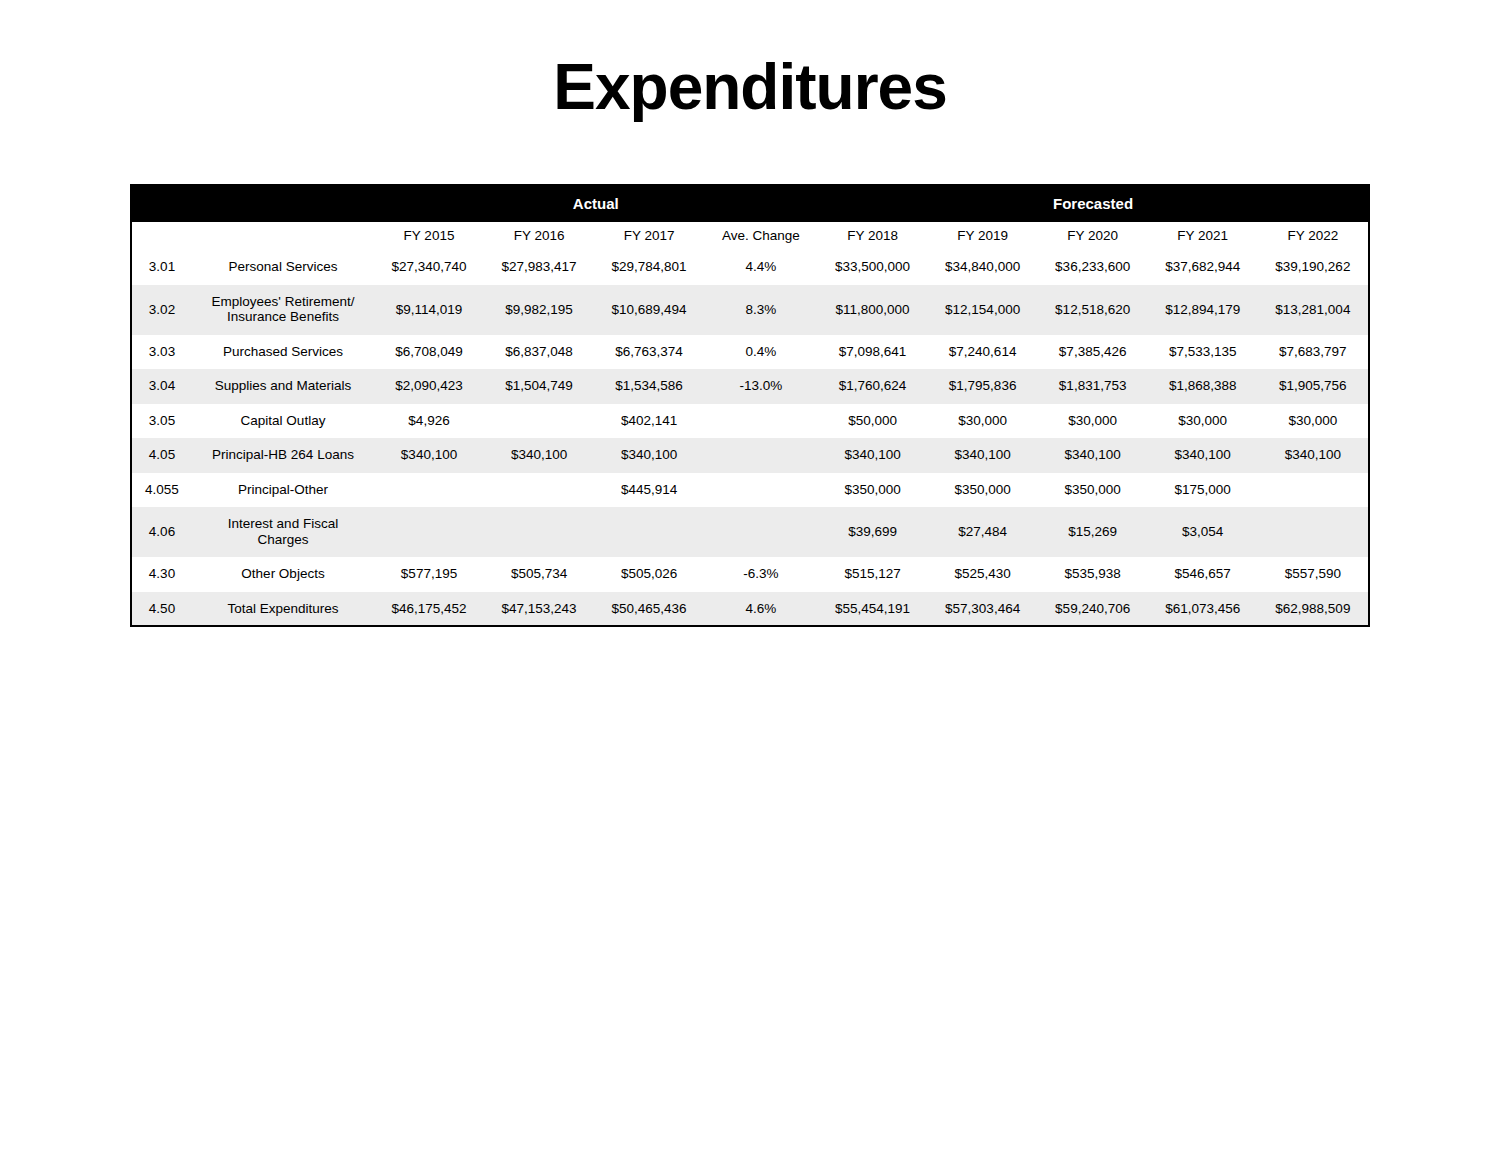Expenditures
| | Actual | Forecasted |
| --- | --- | --- |
| | FY 2015 | FY 2016 | FY 2017 | Ave. Change | FY 2018 | FY 2019 | FY 2020 | FY 2021 | FY 2022 |
| 3.01 | Personal Services | $27,340,740 | $27,983,417 | $29,784,801 | 4.4% | $33,500,000 | $34,840,000 | $36,233,600 | $37,682,944 | $39,190,262 |
| 3.02 | Employees' Retirement/ Insurance Benefits | $9,114,019 | $9,982,195 | $10,689,494 | 8.3% | $11,800,000 | $12,154,000 | $12,518,620 | $12,894,179 | $13,281,004 |
| 3.03 | Purchased Services | $6,708,049 | $6,837,048 | $6,763,374 | 0.4% | $7,098,641 | $7,240,614 | $7,385,426 | $7,533,135 | $7,683,797 |
| 3.04 | Supplies and Materials | $2,090,423 | $1,504,749 | $1,534,586 | -13.0% | $1,760,624 | $1,795,836 | $1,831,753 | $1,868,388 | $1,905,756 |
| 3.05 | Capital Outlay | $4,926 | | $402,141 | | $50,000 | $30,000 | $30,000 | $30,000 | $30,000 |
| 4.05 | Principal-HB 264 Loans | $340,100 | $340,100 | $340,100 | | $340,100 | $340,100 | $340,100 | $340,100 | $340,100 |
| 4.055 | Principal-Other | | | $445,914 | | $350,000 | $350,000 | $350,000 | $175,000 | |
| 4.06 | Interest and Fiscal Charges | | | | | $39,699 | $27,484 | $15,269 | $3,054 | |
| 4.30 | Other Objects | $577,195 | $505,734 | $505,026 | -6.3% | $515,127 | $525,430 | $535,938 | $546,657 | $557,590 |
| 4.50 | Total Expenditures | $46,175,452 | $47,153,243 | $50,465,436 | 4.6% | $55,454,191 | $57,303,464 | $59,240,706 | $61,073,456 | $62,988,509 |